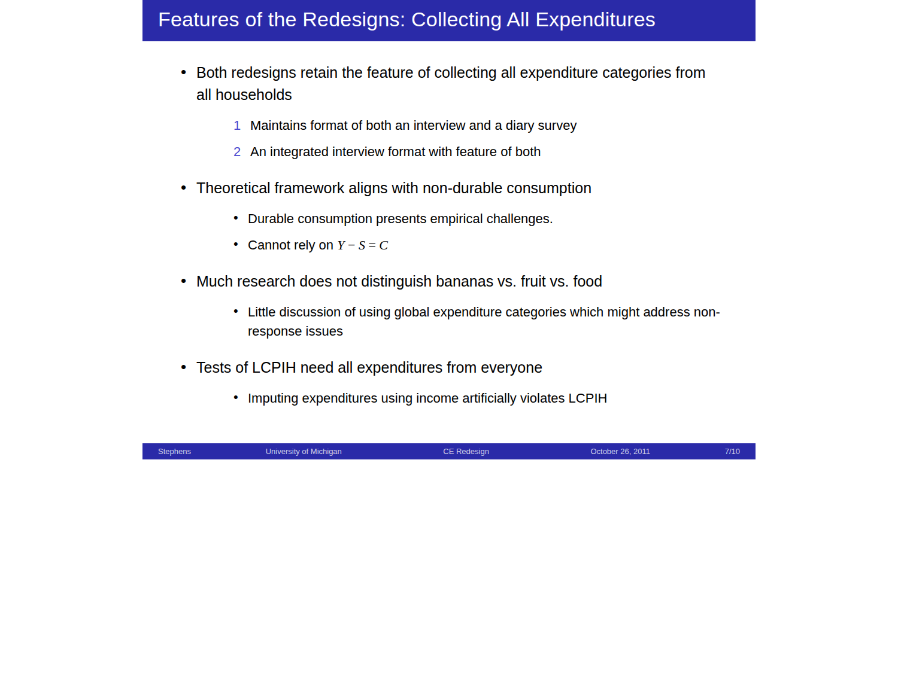Features of the Redesigns: Collecting All Expenditures
Both redesigns retain the feature of collecting all expenditure categories from all households
Maintains format of both an interview and a diary survey
An integrated interview format with feature of both
Theoretical framework aligns with non-durable consumption
Durable consumption presents empirical challenges.
Cannot rely on Y − S = C
Much research does not distinguish bananas vs. fruit vs. food
Little discussion of using global expenditure categories which might address non-response issues
Tests of LCPIH need all expenditures from everyone
Imputing expenditures using income artificially violates LCPIH
Stephens
University of Michigan CE Redesign October 26, 2011
7/10